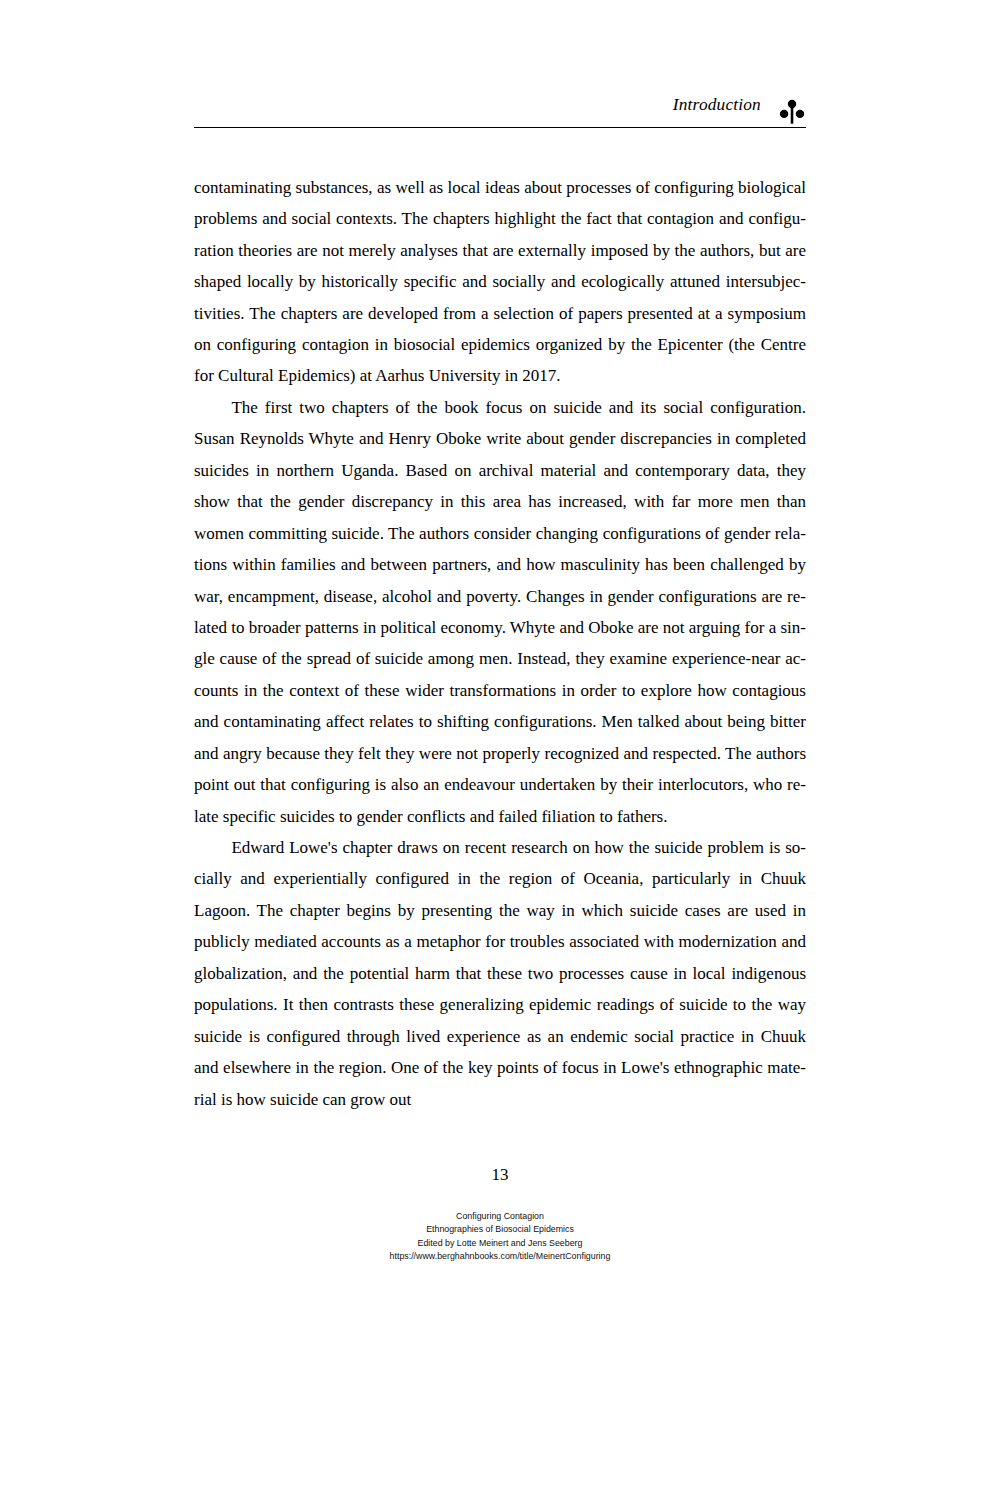Introduction
contaminating substances, as well as local ideas about processes of configuring biological problems and social contexts. The chapters highlight the fact that contagion and configuration theories are not merely analyses that are externally imposed by the authors, but are shaped locally by historically specific and socially and ecologically attuned intersubjectivities. The chapters are developed from a selection of papers presented at a symposium on configuring contagion in biosocial epidemics organized by the Epicenter (the Centre for Cultural Epidemics) at Aarhus University in 2017.
The first two chapters of the book focus on suicide and its social configuration. Susan Reynolds Whyte and Henry Oboke write about gender discrepancies in completed suicides in northern Uganda. Based on archival material and contemporary data, they show that the gender discrepancy in this area has increased, with far more men than women committing suicide. The authors consider changing configurations of gender relations within families and between partners, and how masculinity has been challenged by war, encampment, disease, alcohol and poverty. Changes in gender configurations are related to broader patterns in political economy. Whyte and Oboke are not arguing for a single cause of the spread of suicide among men. Instead, they examine experience-near accounts in the context of these wider transformations in order to explore how contagious and contaminating affect relates to shifting configurations. Men talked about being bitter and angry because they felt they were not properly recognized and respected. The authors point out that configuring is also an endeavour undertaken by their interlocutors, who relate specific suicides to gender conflicts and failed filiation to fathers.
Edward Lowe's chapter draws on recent research on how the suicide problem is socially and experientially configured in the region of Oceania, particularly in Chuuk Lagoon. The chapter begins by presenting the way in which suicide cases are used in publicly mediated accounts as a metaphor for troubles associated with modernization and globalization, and the potential harm that these two processes cause in local indigenous populations. It then contrasts these generalizing epidemic readings of suicide to the way suicide is configured through lived experience as an endemic social practice in Chuuk and elsewhere in the region. One of the key points of focus in Lowe's ethnographic material is how suicide can grow out
13
Configuring Contagion
Ethnographies of Biosocial Epidemics
Edited by Lotte Meinert and Jens Seeberg
https://www.berghahnbooks.com/title/MeinertConfiguring